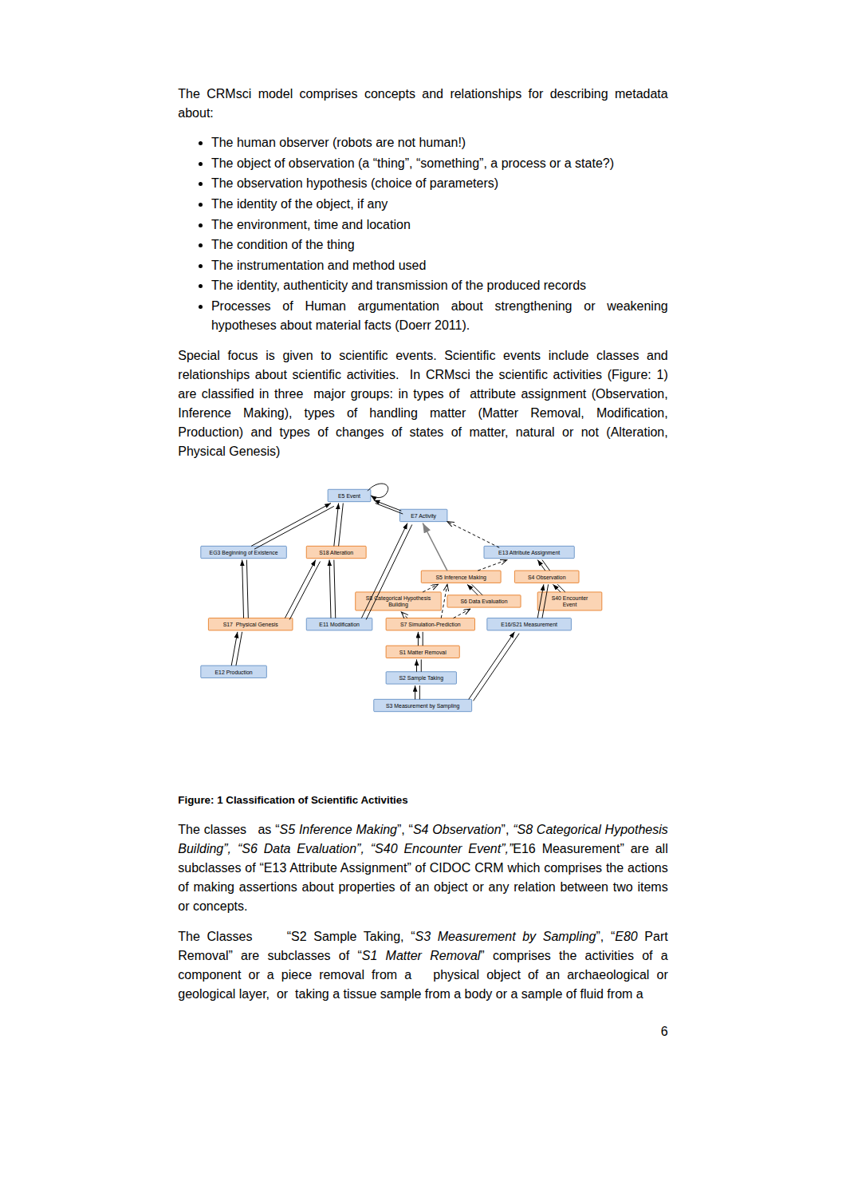The CRMsci model comprises concepts and relationships for describing metadata about:
The human observer (robots are not human!)
The object of observation (a “thing”, “something”, a process or a state?)
The observation hypothesis (choice of parameters)
The identity of the object, if any
The environment, time and location
The condition of the thing
The instrumentation and method used
The identity, authenticity and transmission of the produced records
Processes of Human argumentation about strengthening or weakening hypotheses about material facts (Doerr 2011).
Special focus is given to scientific events. Scientific events include classes and relationships about scientific activities. In CRMsci the scientific activities (Figure: 1) are classified in three major groups: in types of attribute assignment (Observation, Inference Making), types of handling matter (Matter Removal, Modification, Production) and types of changes of states of matter, natural or not (Alteration, Physical Genesis)
E5 Event E7 Activity EG3 Beginning of Existence S18 Alteration E13 Attribute Assignment S5 Inference Making S4 Observation S8 Categorical Hypothesis Building S6 Data Evaluation S40 Encounter Event S17 Physical Genesis E11 Modification S7 Simulation-Prediction E16/S21 Measurement S1 Matter Removal E12 Production S2 Sample Taking S3 Measurement by Sampling
Figure: 1 Classification of Scientific Activities
The classes as “S5 Inference Making”, “S4 Observation”, “S8 Categorical Hypothesis Building”, “S6 Data Evaluation”, “S40 Encounter Event”,”E16 Measurement” are all subclasses of “E13 Attribute Assignment” of CIDOC CRM which comprises the actions of making assertions about properties of an object or any relation between two items or concepts.
The Classes “S2 Sample Taking, “S3 Measurement by Sampling”, “E80 Part Removal” are subclasses of “S1 Matter Removal” comprises the activities of a component or a piece removal from a physical object of an archaeological or geological layer, or taking a tissue sample from a body or a sample of fluid from a
6